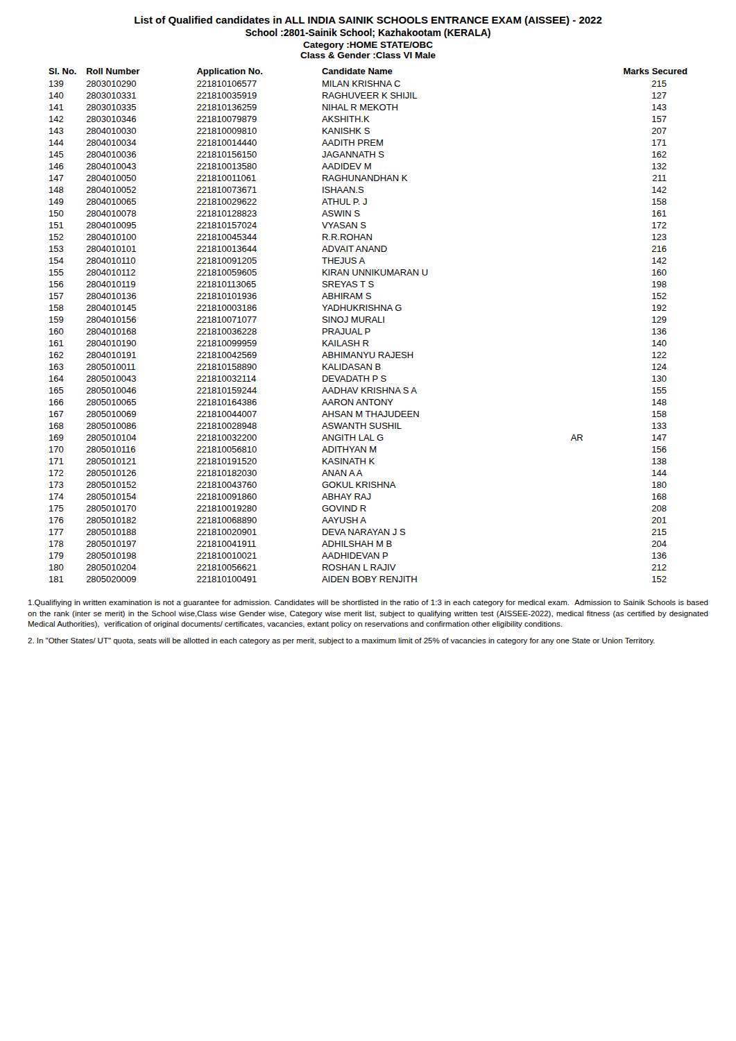List of Qualified candidates in ALL INDIA SAINIK SCHOOLS ENTRANCE EXAM (AISSEE) - 2022
School :2801-Sainik School; Kazhakootam (KERALA)
Category :HOME STATE/OBC
Class & Gender :Class VI Male
| Sl. No. | Roll Number | Application No. | Candidate Name | | Marks Secured |
| --- | --- | --- | --- | --- | --- |
| 139 | 2803010290 | 221810106577 | MILAN KRISHNA C | | 215 |
| 140 | 2803010331 | 221810035919 | RAGHUVEER K SHIJIL | | 127 |
| 141 | 2803010335 | 221810136259 | NIHAL R MEKOTH | | 143 |
| 142 | 2803010346 | 221810079879 | AKSHITH.K | | 157 |
| 143 | 2804010030 | 221810009810 | KANISHK S | | 207 |
| 144 | 2804010034 | 221810014440 | AADITH PREM | | 171 |
| 145 | 2804010036 | 221810156150 | JAGANNATH S | | 162 |
| 146 | 2804010043 | 221810013580 | AADIDEV M | | 132 |
| 147 | 2804010050 | 221810011061 | RAGHUNANDHAN K | | 211 |
| 148 | 2804010052 | 221810073671 | ISHAAN.S | | 142 |
| 149 | 2804010065 | 221810029622 | ATHUL P. J | | 158 |
| 150 | 2804010078 | 221810128823 | ASWIN S | | 161 |
| 151 | 2804010095 | 221810157024 | VYASAN S | | 172 |
| 152 | 2804010100 | 221810045344 | R.R.ROHAN | | 123 |
| 153 | 2804010101 | 221810013644 | ADVAIT ANAND | | 216 |
| 154 | 2804010110 | 221810091205 | THEJUS A | | 142 |
| 155 | 2804010112 | 221810059605 | KIRAN UNNIKUMARAN U | | 160 |
| 156 | 2804010119 | 221810113065 | SREYAS T S | | 198 |
| 157 | 2804010136 | 221810101936 | ABHIRAM S | | 152 |
| 158 | 2804010145 | 221810003186 | YADHUKRISHNA G | | 192 |
| 159 | 2804010156 | 221810071077 | SINOJ MURALI | | 129 |
| 160 | 2804010168 | 221810036228 | PRAJUAL P | | 136 |
| 161 | 2804010190 | 221810099959 | KAILASH R | | 140 |
| 162 | 2804010191 | 221810042569 | ABHIMANYU RAJESH | | 122 |
| 163 | 2805010011 | 221810158890 | KALIDASAN B | | 124 |
| 164 | 2805010043 | 221810032114 | DEVADATH P S | | 130 |
| 165 | 2805010046 | 221810159244 | AADHAV KRISHNA S A | | 155 |
| 166 | 2805010065 | 221810164386 | AARON ANTONY | | 148 |
| 167 | 2805010069 | 221810044007 | AHSAN M THAJUDEEN | | 158 |
| 168 | 2805010086 | 221810028948 | ASWANTH SUSHIL | | 133 |
| 169 | 2805010104 | 221810032200 | ANGITH LAL G | AR | 147 |
| 170 | 2805010116 | 221810056810 | ADITHYAN M | | 156 |
| 171 | 2805010121 | 221810191520 | KASINATH K | | 138 |
| 172 | 2805010126 | 221810182030 | ANAN A A | | 144 |
| 173 | 2805010152 | 221810043760 | GOKUL KRISHNA | | 180 |
| 174 | 2805010154 | 221810091860 | ABHAY RAJ | | 168 |
| 175 | 2805010170 | 221810019280 | GOVIND R | | 208 |
| 176 | 2805010182 | 221810068890 | AAYUSH A | | 201 |
| 177 | 2805010188 | 221810020901 | DEVA NARAYAN J S | | 215 |
| 178 | 2805010197 | 221810041911 | ADHILSHAH M B | | 204 |
| 179 | 2805010198 | 221810010021 | AADHIDEVAN P | | 136 |
| 180 | 2805010204 | 221810056621 | ROSHAN L RAJIV | | 212 |
| 181 | 2805020009 | 221810100491 | AIDEN BOBY RENJITH | | 152 |
1.Qualifiying in written examination is not a guarantee for admission. Candidates will be shortlisted in the ratio of 1:3 in each category for medical exam. Admission to Sainik Schools is based on the rank (inter se merit) in the School wise,Class wise Gender wise, Category wise merit list, subject to qualifying written test (AISSEE-2022), medical fitness (as certified by designated Medical Authorities), verification of original documents/ certificates, vacancies, extant policy on reservations and confirmation other eligibility conditions.
2. In "Other States/ UT" quota, seats will be allotted in each category as per merit, subject to a maximum limit of 25% of vacancies in category for any one State or Union Territory.